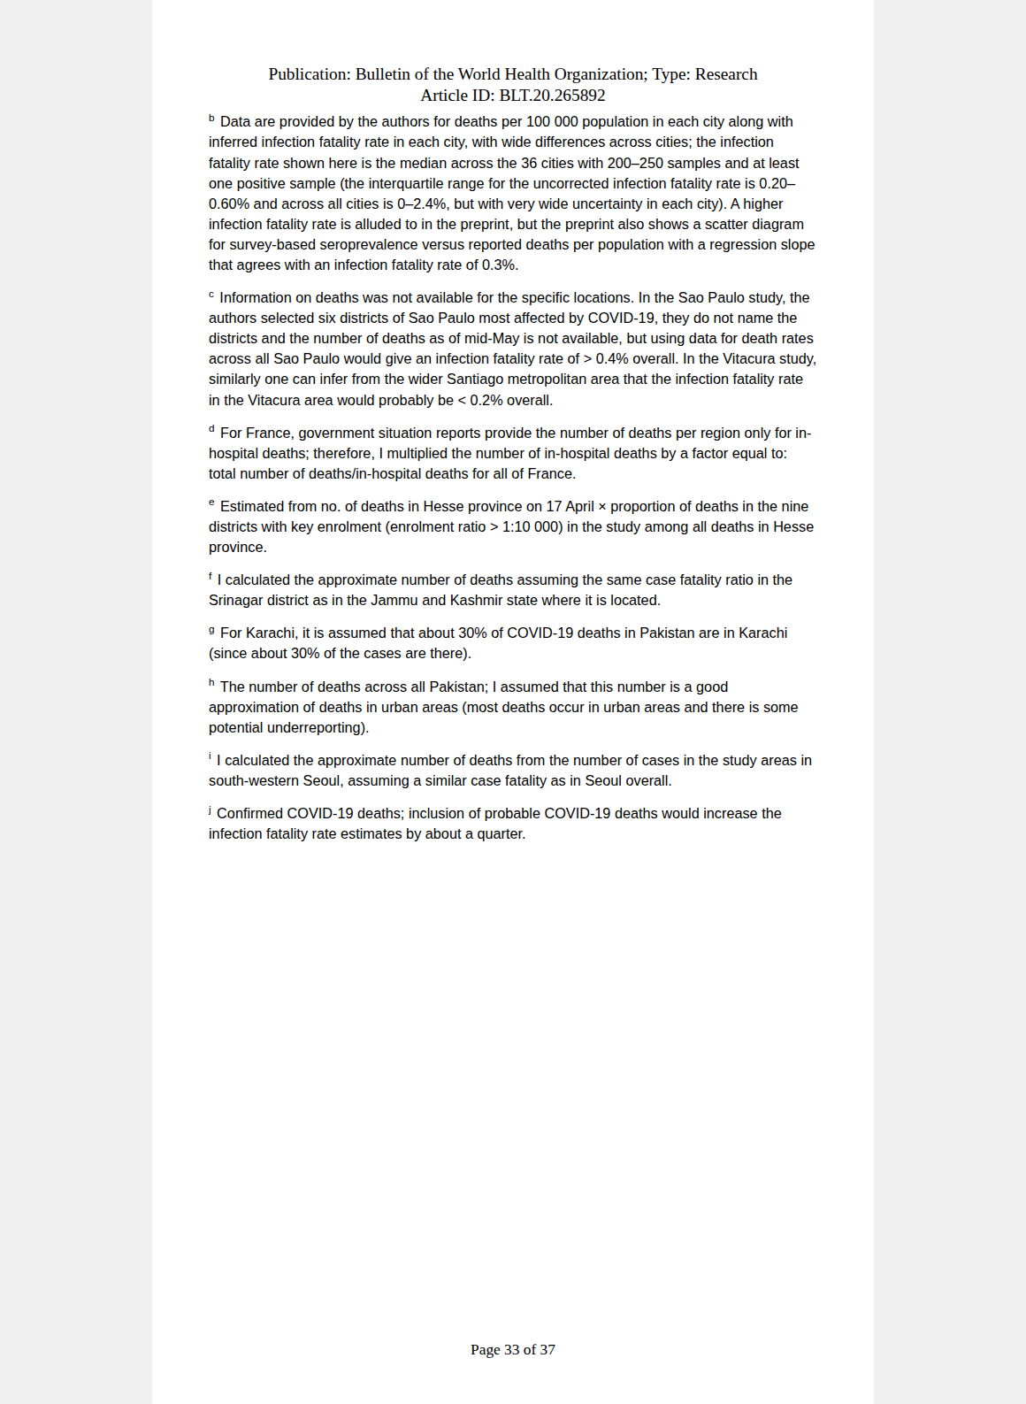Publication: Bulletin of the World Health Organization; Type: Research Article ID: BLT.20.265892
b Data are provided by the authors for deaths per 100 000 population in each city along with inferred infection fatality rate in each city, with wide differences across cities; the infection fatality rate shown here is the median across the 36 cities with 200–250 samples and at least one positive sample (the interquartile range for the uncorrected infection fatality rate is 0.20–0.60% and across all cities is 0–2.4%, but with very wide uncertainty in each city). A higher infection fatality rate is alluded to in the preprint, but the preprint also shows a scatter diagram for survey-based seroprevalence versus reported deaths per population with a regression slope that agrees with an infection fatality rate of 0.3%.
c Information on deaths was not available for the specific locations. In the Sao Paulo study, the authors selected six districts of Sao Paulo most affected by COVID-19, they do not name the districts and the number of deaths as of mid-May is not available, but using data for death rates across all Sao Paulo would give an infection fatality rate of > 0.4% overall. In the Vitacura study, similarly one can infer from the wider Santiago metropolitan area that the infection fatality rate in the Vitacura area would probably be < 0.2% overall.
d For France, government situation reports provide the number of deaths per region only for in-hospital deaths; therefore, I multiplied the number of in-hospital deaths by a factor equal to: total number of deaths/in-hospital deaths for all of France.
e Estimated from no. of deaths in Hesse province on 17 April × proportion of deaths in the nine districts with key enrolment (enrolment ratio > 1:10 000) in the study among all deaths in Hesse province.
f I calculated the approximate number of deaths assuming the same case fatality ratio in the Srinagar district as in the Jammu and Kashmir state where it is located.
g For Karachi, it is assumed that about 30% of COVID-19 deaths in Pakistan are in Karachi (since about 30% of the cases are there).
h The number of deaths across all Pakistan; I assumed that this number is a good approximation of deaths in urban areas (most deaths occur in urban areas and there is some potential underreporting).
i I calculated the approximate number of deaths from the number of cases in the study areas in south-western Seoul, assuming a similar case fatality as in Seoul overall.
j Confirmed COVID-19 deaths; inclusion of probable COVID-19 deaths would increase the infection fatality rate estimates by about a quarter.
Page 33 of 37